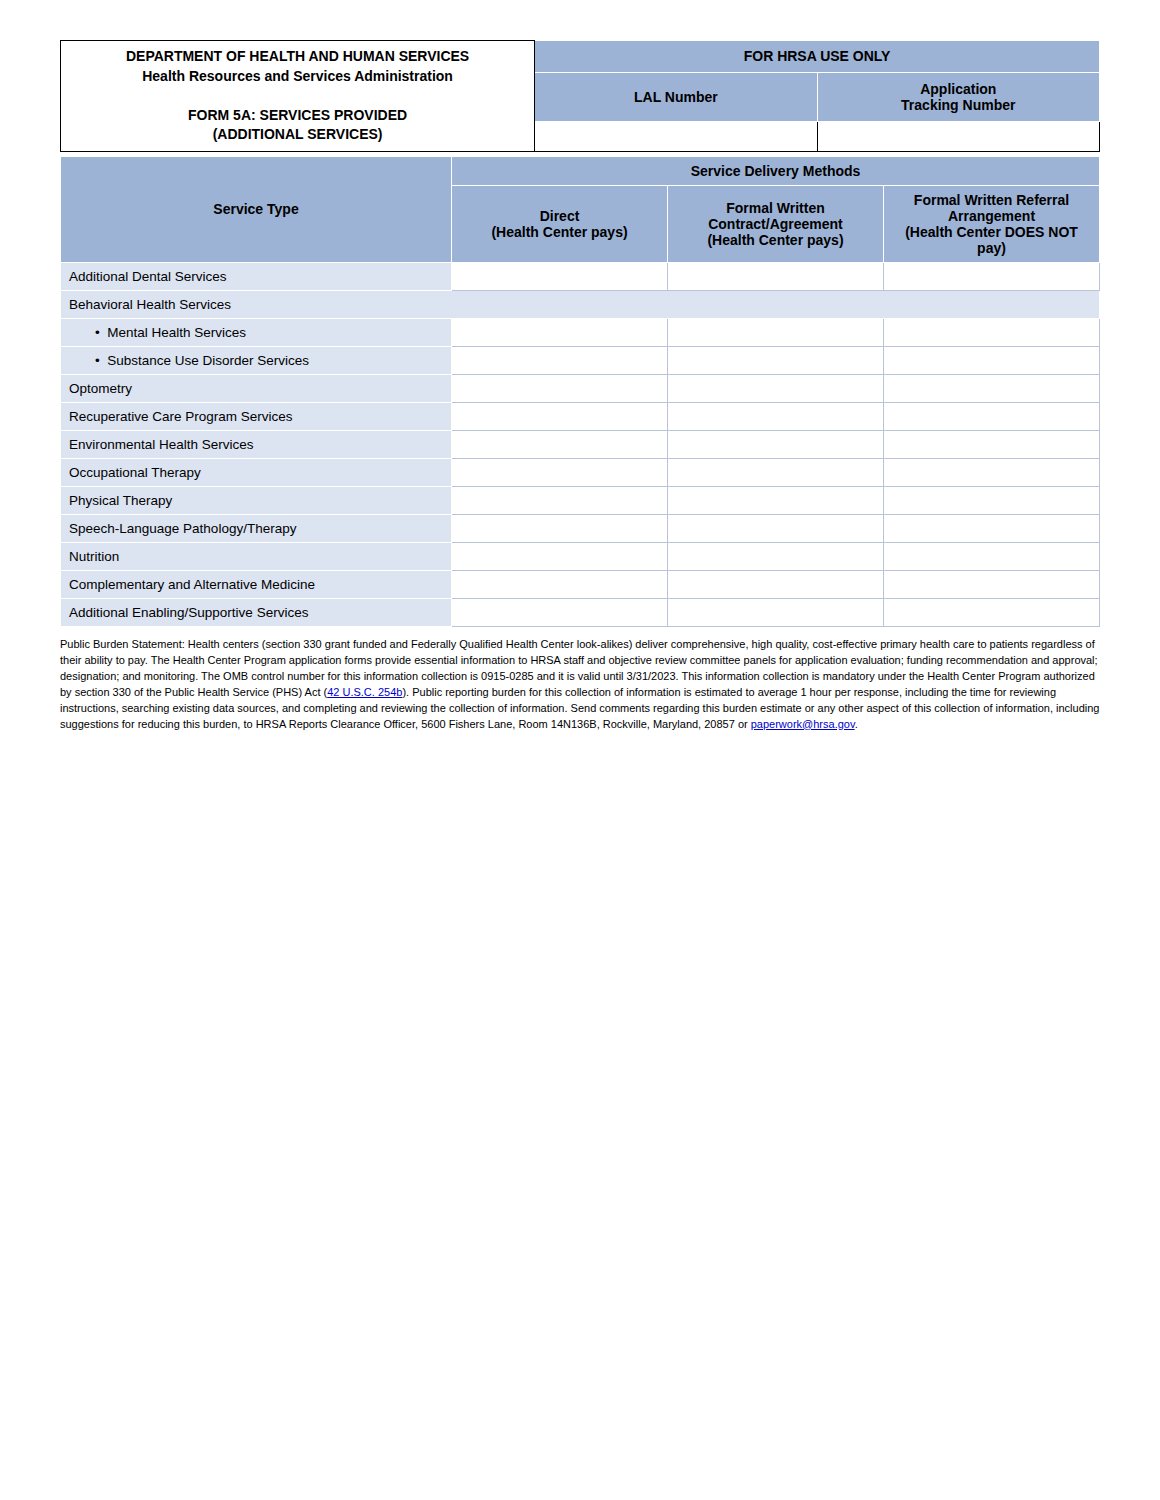| DEPARTMENT OF HEALTH AND HUMAN SERVICES Health Resources and Services Administration FORM 5A: SERVICES PROVIDED (ADDITIONAL SERVICES) | FOR HRSA USE ONLY |
| LAL Number | Application Tracking Number |
| Service Type | Service Delivery Methods |
| Direct (Health Center pays) | Formal Written Contract/Agreement (Health Center pays) | Formal Written Referral Arrangement (Health Center DOES NOT pay) |
| Additional Dental Services | | | |
| Behavioral Health Services |
| • Mental Health Services | | | |
| • Substance Use Disorder Services | | | |
| Optometry | | | |
| Recuperative Care Program Services | | | |
| Environmental Health Services | | | |
| Occupational Therapy | | | |
| Physical Therapy | | | |
| Speech-Language Pathology/Therapy | | | |
| Nutrition | | | |
| Complementary and Alternative Medicine | | | |
| Additional Enabling/Supportive Services | | | |
Public Burden Statement: Health centers (section 330 grant funded and Federally Qualified Health Center look-alikes) deliver comprehensive, high quality, cost-effective primary health care to patients regardless of their ability to pay. The Health Center Program application forms provide essential information to HRSA staff and objective review committee panels for application evaluation; funding recommendation and approval; designation; and monitoring. The OMB control number for this information collection is 0915-0285 and it is valid until 3/31/2023. This information collection is mandatory under the Health Center Program authorized by section 330 of the Public Health Service (PHS) Act (42 U.S.C. 254b). Public reporting burden for this collection of information is estimated to average 1 hour per response, including the time for reviewing instructions, searching existing data sources, and completing and reviewing the collection of information. Send comments regarding this burden estimate or any other aspect of this collection of information, including suggestions for reducing this burden, to HRSA Reports Clearance Officer, 5600 Fishers Lane, Room 14N136B, Rockville, Maryland, 20857 or paperwork@hrsa.gov.